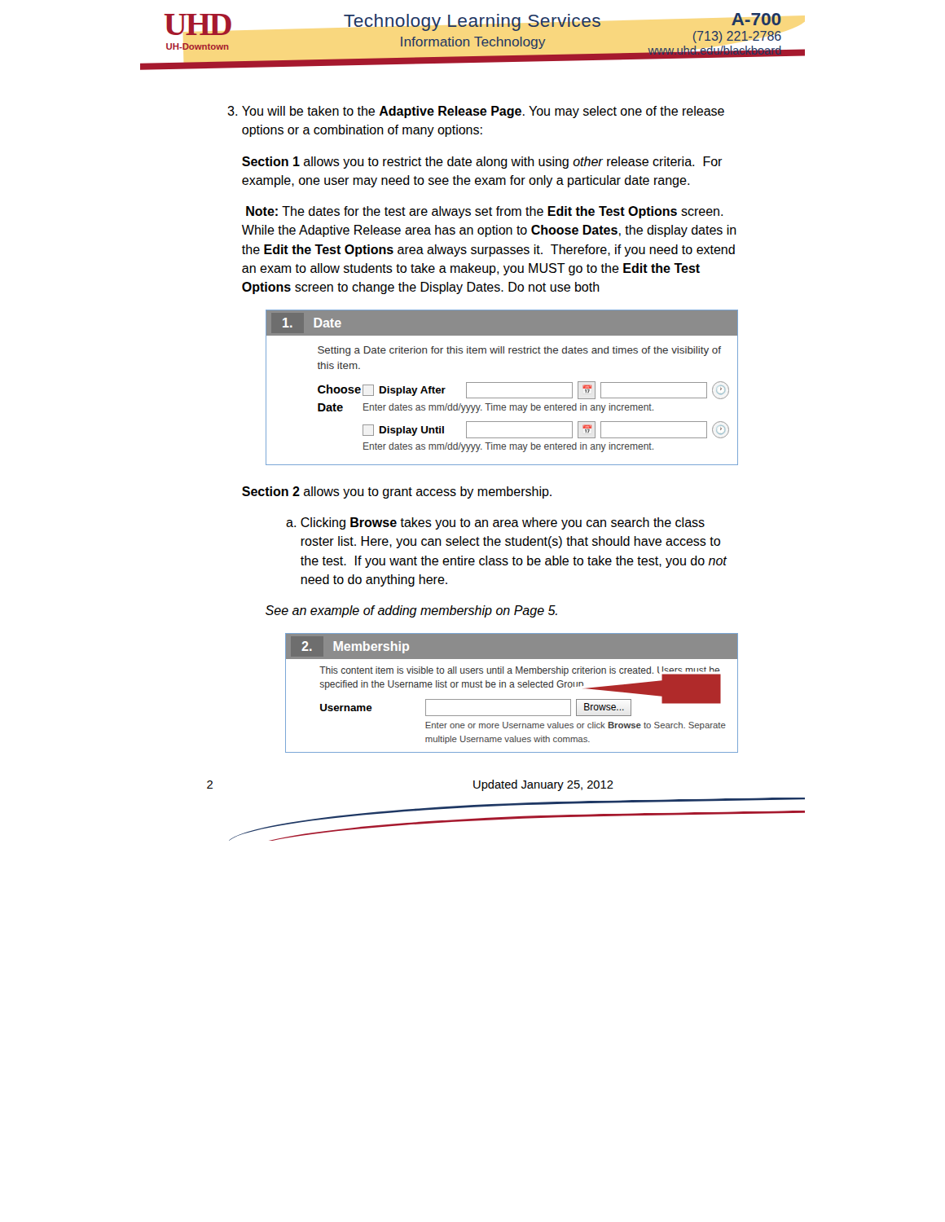UHD
UH-Downtown
Technology Learning Services
Information Technology
A-700
(713) 221-2786
www.uhd.edu/blackboard
You will be taken to the Adaptive Release Page. You may select one of the release options or a combination of many options:
Section 1 allows you to restrict the date along with using other release criteria. For example, one user may need to see the exam for only a particular date range.
Note: The dates for the test are always set from the Edit the Test Options screen. While the Adaptive Release area has an option to Choose Dates, the display dates in the Edit the Test Options area always surpasses it. Therefore, if you need to extend an exam to allow students to take a makeup, you MUST go to the Edit the Test Options screen to change the Display Dates. Do not use both
1. Date
Setting a Date criterion for this item will restrict the dates and times of the visibility of this item.
Choose Date
Display After 📅 🕐
Enter dates as mm/dd/yyyy. Time may be entered in any increment.
Display Until 📅 🕐
Enter dates as mm/dd/yyyy. Time may be entered in any increment.
Section 2 allows you to grant access by membership.
Clicking Browse takes you to an area where you can search the class roster list. Here, you can select the student(s) that should have access to the test. If you want the entire class to be able to take the test, you do not need to do anything here.
See an example of adding membership on Page 5.
2. Membership
This content item is visible to all users until a Membership criterion is created. Users must be specified in the Username list or must be in a selected Group.
Username
Browse...
Enter one or more Username values or click Browse to Search. Separate multiple Username values with commas.
2
Updated January 25, 2012